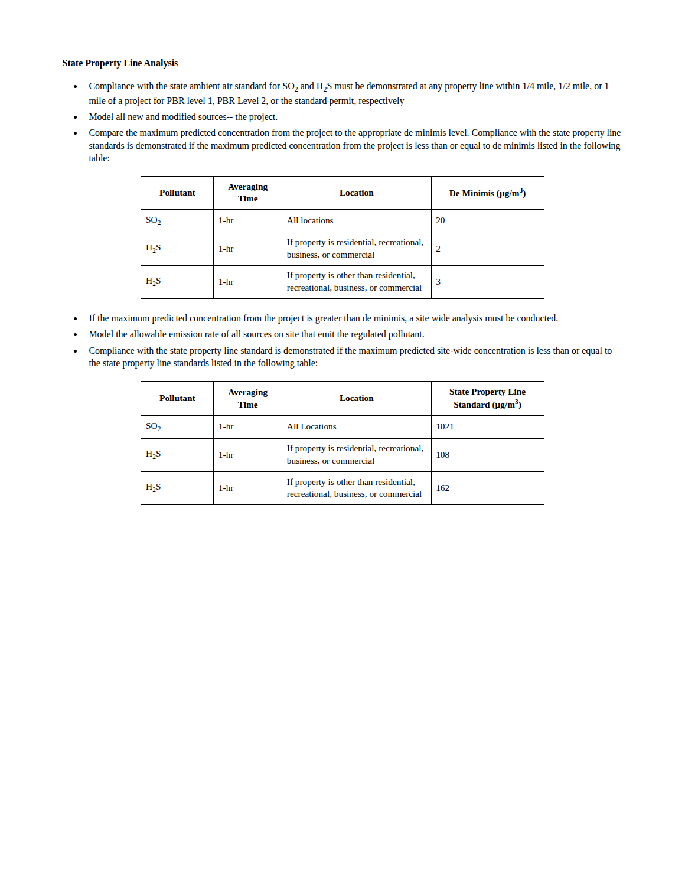State Property Line Analysis
Compliance with the state ambient air standard for SO2 and H2S must be demonstrated at any property line within 1/4 mile, 1/2 mile, or 1 mile of a project for PBR level 1, PBR Level 2, or the standard permit, respectively
Model all new and modified sources-- the project.
Compare the maximum predicted concentration from the project to the appropriate de minimis level. Compliance with the state property line standards is demonstrated if the maximum predicted concentration from the project is less than or equal to de minimis listed in the following table:
| Pollutant | Averaging Time | Location | De Minimis (µg/m 3 ) |
| --- | --- | --- | --- |
| SO 2 | 1-hr | All locations | 20 |
| H 2 S | 1-hr | If property is residential, recreational, business, or commercial | 2 |
| H 2 S | 1-hr | If property is other than residential, recreational, business, or commercial | 3 |
If the maximum predicted concentration from the project is greater than de minimis, a site wide analysis must be conducted.
Model the allowable emission rate of all sources on site that emit the regulated pollutant.
Compliance with the state property line standard is demonstrated if the maximum predicted site-wide concentration is less than or equal to the state property line standards listed in the following table:
| Pollutant | Averaging Time | Location | State Property Line Standard (µg/m 3 ) |
| --- | --- | --- | --- |
| SO 2 | 1-hr | All Locations | 1021 |
| H 2 S | 1-hr | If property is residential, recreational, business, or commercial | 108 |
| H 2 S | 1-hr | If property is other than residential, recreational, business, or commercial | 162 |